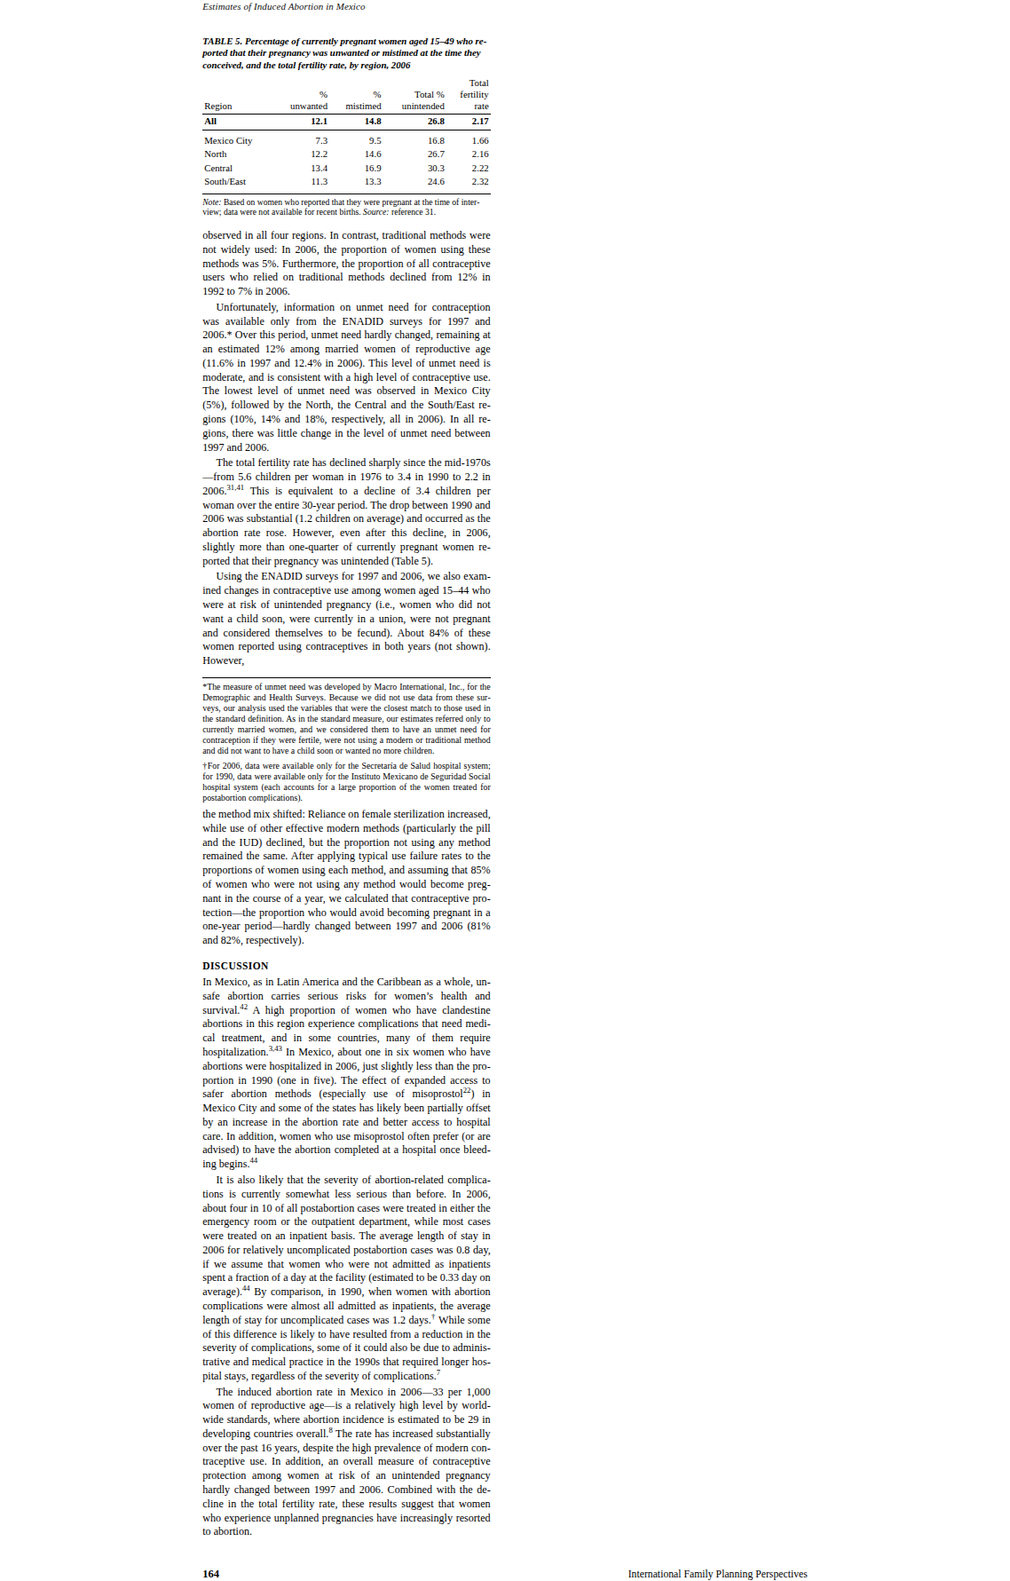Estimates of Induced Abortion in Mexico
TABLE 5. Percentage of currently pregnant women aged 15–49 who reported that their pregnancy was unwanted or mistimed at the time they conceived, and the total fertility rate, by region, 2006
| Region | % unwanted | % mistimed | Total % unintended | Total fertility rate |
| --- | --- | --- | --- | --- |
| All | 12.1 | 14.8 | 26.8 | 2.17 |
| Mexico City | 7.3 | 9.5 | 16.8 | 1.66 |
| North | 12.2 | 14.6 | 26.7 | 2.16 |
| Central | 13.4 | 16.9 | 30.3 | 2.22 |
| South/East | 11.3 | 13.3 | 24.6 | 2.32 |
Note: Based on women who reported that they were pregnant at the time of interview; data were not available for recent births. Source: reference 31.
observed in all four regions. In contrast, traditional methods were not widely used: In 2006, the proportion of women using these methods was 5%. Furthermore, the proportion of all contraceptive users who relied on traditional methods declined from 12% in 1992 to 7% in 2006.
Unfortunately, information on unmet need for contraception was available only from the ENADID surveys for 1997 and 2006.* Over this period, unmet need hardly changed, remaining at an estimated 12% among married women of reproductive age (11.6% in 1997 and 12.4% in 2006). This level of unmet need is moderate, and is consistent with a high level of contraceptive use. The lowest level of unmet need was observed in Mexico City (5%), followed by the North, the Central and the South/East regions (10%, 14% and 18%, respectively, all in 2006). In all regions, there was little change in the level of unmet need between 1997 and 2006.
The total fertility rate has declined sharply since the mid-1970s—from 5.6 children per woman in 1976 to 3.4 in 1990 to 2.2 in 2006.31,41 This is equivalent to a decline of 3.4 children per woman over the entire 30-year period. The drop between 1990 and 2006 was substantial (1.2 children on average) and occurred as the abortion rate rose. However, even after this decline, in 2006, slightly more than one-quarter of currently pregnant women reported that their pregnancy was unintended (Table 5).
Using the ENADID surveys for 1997 and 2006, we also examined changes in contraceptive use among women aged 15–44 who were at risk of unintended pregnancy (i.e., women who did not want a child soon, were currently in a union, were not pregnant and considered themselves to be fecund). About 84% of these women reported using contraceptives in both years (not shown). However,
*The measure of unmet need was developed by Macro International, Inc., for the Demographic and Health Surveys. Because we did not use data from these surveys, our analysis used the variables that were the closest match to those used in the standard definition. As in the standard measure, our estimates referred only to currently married women, and we considered them to have an unmet need for contraception if they were fertile, were not using a modern or traditional method and did not want to have a child soon or wanted no more children.
†For 2006, data were available only for the Secretaría de Salud hospital system; for 1990, data were available only for the Instituto Mexicano de Seguridad Social hospital system (each accounts for a large proportion of the women treated for postabortion complications).
the method mix shifted: Reliance on female sterilization increased, while use of other effective modern methods (particularly the pill and the IUD) declined, but the proportion not using any method remained the same. After applying typical use failure rates to the proportions of women using each method, and assuming that 85% of women who were not using any method would become pregnant in the course of a year, we calculated that contraceptive protection—the proportion who would avoid becoming pregnant in a one-year period—hardly changed between 1997 and 2006 (81% and 82%, respectively).
DISCUSSION
In Mexico, as in Latin America and the Caribbean as a whole, unsafe abortion carries serious risks for women’s health and survival.42 A high proportion of women who have clandestine abortions in this region experience complications that need medical treatment, and in some countries, many of them require hospitalization.3,43 In Mexico, about one in six women who have abortions were hospitalized in 2006, just slightly less than the proportion in 1990 (one in five). The effect of expanded access to safer abortion methods (especially use of misoprostol22) in Mexico City and some of the states has likely been partially offset by an increase in the abortion rate and better access to hospital care. In addition, women who use misoprostol often prefer (or are advised) to have the abortion completed at a hospital once bleeding begins.44
It is also likely that the severity of abortion-related complications is currently somewhat less serious than before. In 2006, about four in 10 of all postabortion cases were treated in either the emergency room or the outpatient department, while most cases were treated on an inpatient basis. The average length of stay in 2006 for relatively uncomplicated postabortion cases was 0.8 day, if we assume that women who were not admitted as inpatients spent a fraction of a day at the facility (estimated to be 0.33 day on average).44 By comparison, in 1990, when women with abortion complications were almost all admitted as inpatients, the average length of stay for uncomplicated cases was 1.2 days.† While some of this difference is likely to have resulted from a reduction in the severity of complications, some of it could also be due to administrative and medical practice in the 1990s that required longer hospital stays, regardless of the severity of complications.7
The induced abortion rate in Mexico in 2006—33 per 1,000 women of reproductive age—is a relatively high level by worldwide standards, where abortion incidence is estimated to be 29 in developing countries overall.8 The rate has increased substantially over the past 16 years, despite the high prevalence of modern contraceptive use. In addition, an overall measure of contraceptive protection among women at risk of an unintended pregnancy hardly changed between 1997 and 2006. Combined with the decline in the total fertility rate, these results suggest that women who experience unplanned pregnancies have increasingly resorted to abortion.
164
International Family Planning Perspectives